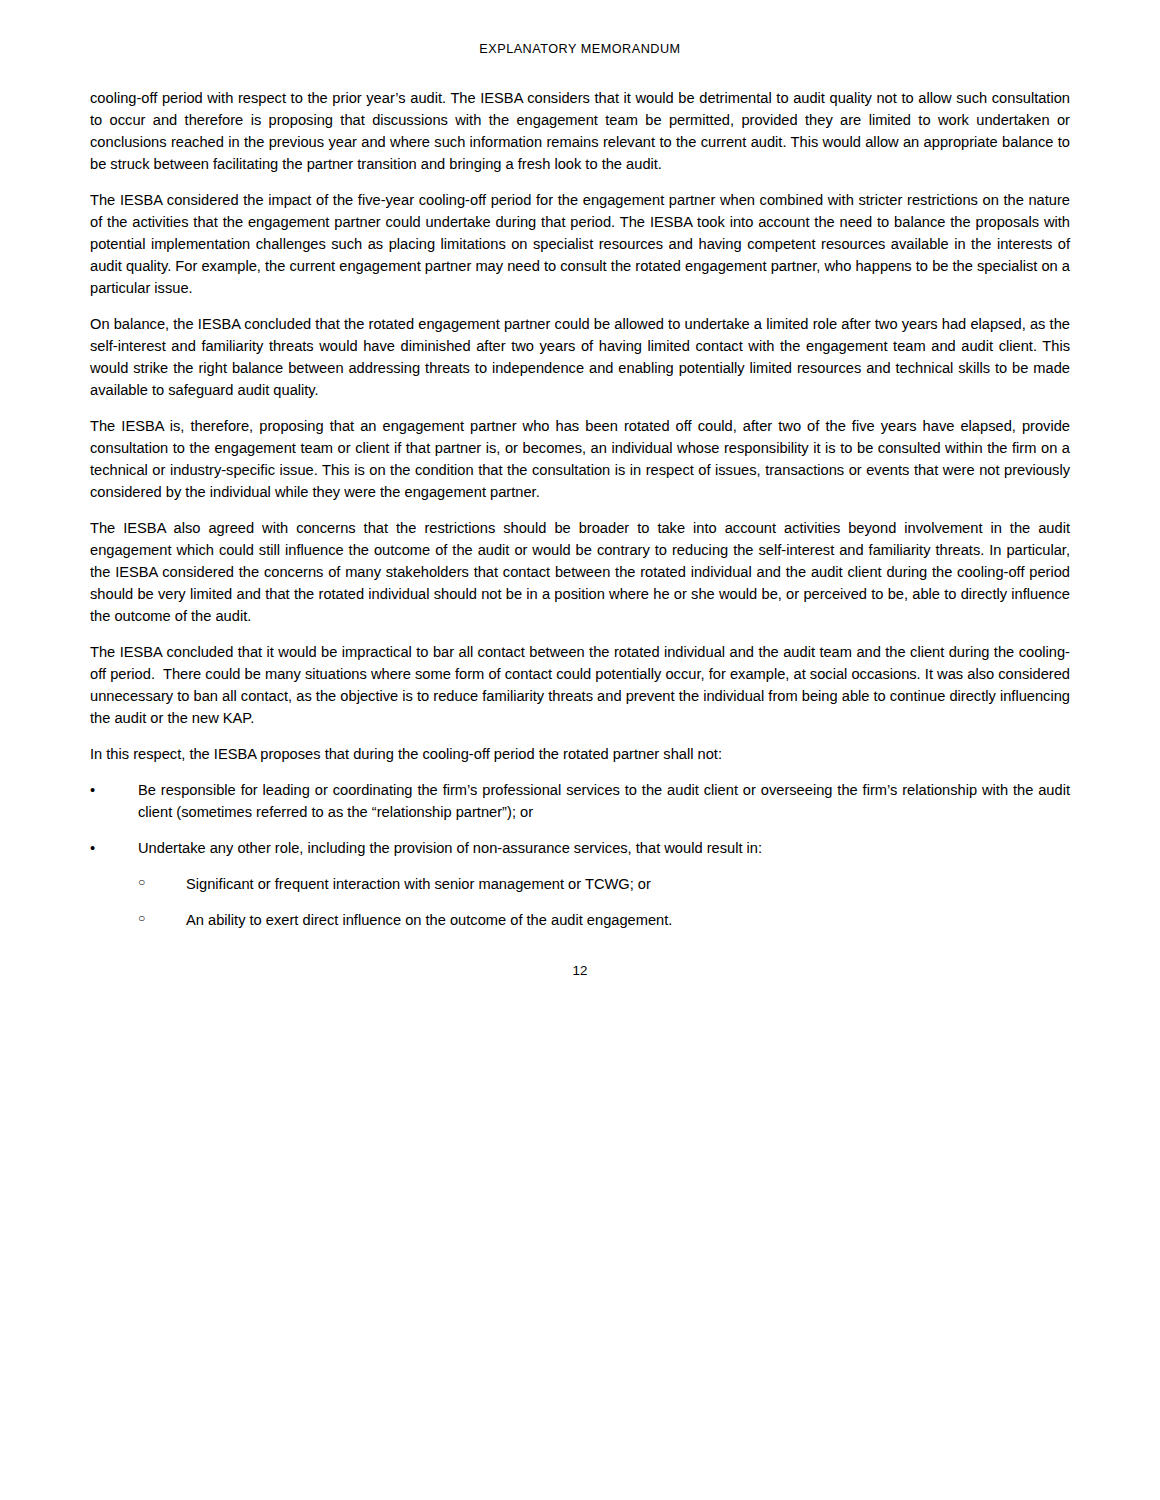EXPLANATORY MEMORANDUM
cooling-off period with respect to the prior year’s audit. The IESBA considers that it would be detrimental to audit quality not to allow such consultation to occur and therefore is proposing that discussions with the engagement team be permitted, provided they are limited to work undertaken or conclusions reached in the previous year and where such information remains relevant to the current audit. This would allow an appropriate balance to be struck between facilitating the partner transition and bringing a fresh look to the audit.
The IESBA considered the impact of the five-year cooling-off period for the engagement partner when combined with stricter restrictions on the nature of the activities that the engagement partner could undertake during that period. The IESBA took into account the need to balance the proposals with potential implementation challenges such as placing limitations on specialist resources and having competent resources available in the interests of audit quality. For example, the current engagement partner may need to consult the rotated engagement partner, who happens to be the specialist on a particular issue.
On balance, the IESBA concluded that the rotated engagement partner could be allowed to undertake a limited role after two years had elapsed, as the self-interest and familiarity threats would have diminished after two years of having limited contact with the engagement team and audit client. This would strike the right balance between addressing threats to independence and enabling potentially limited resources and technical skills to be made available to safeguard audit quality.
The IESBA is, therefore, proposing that an engagement partner who has been rotated off could, after two of the five years have elapsed, provide consultation to the engagement team or client if that partner is, or becomes, an individual whose responsibility it is to be consulted within the firm on a technical or industry-specific issue. This is on the condition that the consultation is in respect of issues, transactions or events that were not previously considered by the individual while they were the engagement partner.
The IESBA also agreed with concerns that the restrictions should be broader to take into account activities beyond involvement in the audit engagement which could still influence the outcome of the audit or would be contrary to reducing the self-interest and familiarity threats. In particular, the IESBA considered the concerns of many stakeholders that contact between the rotated individual and the audit client during the cooling-off period should be very limited and that the rotated individual should not be in a position where he or she would be, or perceived to be, able to directly influence the outcome of the audit.
The IESBA concluded that it would be impractical to bar all contact between the rotated individual and the audit team and the client during the cooling-off period. There could be many situations where some form of contact could potentially occur, for example, at social occasions. It was also considered unnecessary to ban all contact, as the objective is to reduce familiarity threats and prevent the individual from being able to continue directly influencing the audit or the new KAP.
In this respect, the IESBA proposes that during the cooling-off period the rotated partner shall not:
Be responsible for leading or coordinating the firm’s professional services to the audit client or overseeing the firm’s relationship with the audit client (sometimes referred to as the “relationship partner”); or
Undertake any other role, including the provision of non-assurance services, that would result in:
Significant or frequent interaction with senior management or TCWG; or
An ability to exert direct influence on the outcome of the audit engagement.
12